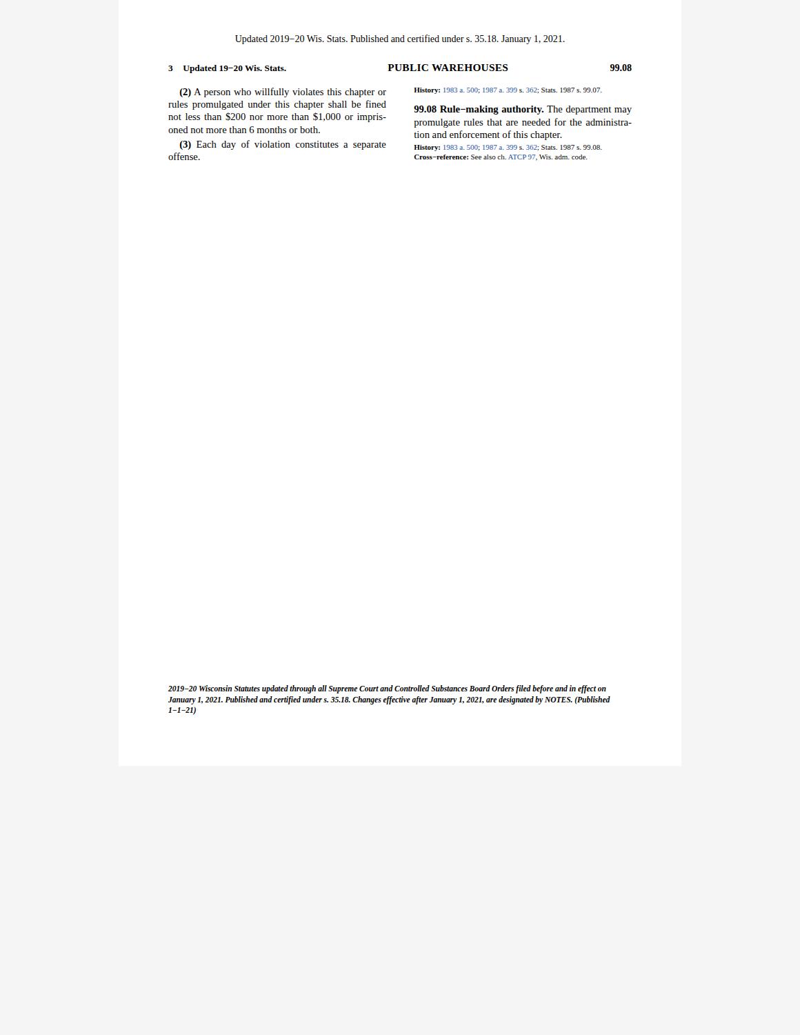Updated 2019−20 Wis. Stats. Published and certified under s. 35.18. January 1, 2021.
3 Updated 19−20 Wis. Stats. PUBLIC WAREHOUSES 99.08
(2) A person who willfully violates this chapter or rules promulgated under this chapter shall be fined not less than $200 nor more than $1,000 or imprisoned not more than 6 months or both.
(3) Each day of violation constitutes a separate offense.
History: 1983 a. 500; 1987 a. 399 s. 362; Stats. 1987 s. 99.07.
99.08 Rule−making authority. The department may promulgate rules that are needed for the administration and enforcement of this chapter.
History: 1983 a. 500; 1987 a. 399 s. 362; Stats. 1987 s. 99.08.
Cross−reference: See also ch. ATCP 97, Wis. adm. code.
2019−20 Wisconsin Statutes updated through all Supreme Court and Controlled Substances Board Orders filed before and in effect on January 1, 2021. Published and certified under s. 35.18. Changes effective after January 1, 2021, are designated by NOTES. (Published 1−1−21)